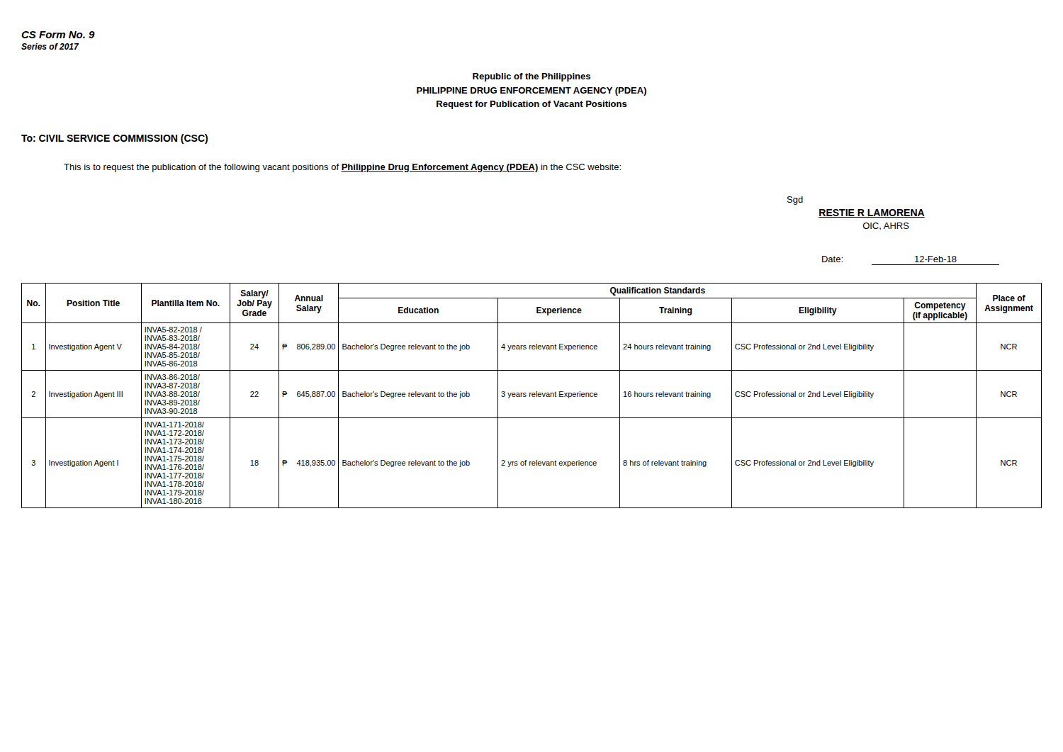CS Form No. 9
Series of 2017
Republic of the Philippines
PHILIPPINE DRUG ENFORCEMENT AGENCY (PDEA)
Request for Publication of Vacant Positions
To: CIVIL SERVICE COMMISSION (CSC)
This is to request the publication of the following vacant positions of Philippine Drug Enforcement Agency (PDEA) in the CSC website:
Sgd
RESTIE R LAMORENA
OIC, AHRS
Date: 12-Feb-18
| No. | Position Title | Plantilla Item No. | Salary/ Job/ Pay Grade | Annual Salary | Qualification Standards | Place of Assignment |
| --- | --- | --- | --- | --- | --- | --- |
| Education | Experience | Training | Eligibility | Competency (if applicable) |
| 1 | Investigation Agent V | INVA5-82-2018 / INVA5-83-2018/ INVA5-84-2018/ INVA5-85-2018/ INVA5-86-2018 | 24 | ₱ 806,289.00 | Bachelor's Degree relevant to the job | 4 years relevant Experience | 24 hours relevant training | CSC Professional or 2nd Level Eligibility | | NCR |
| 2 | Investigation Agent III | INVA3-86-2018/ INVA3-87-2018/ INVA3-88-2018/ INVA3-89-2018/ INVA3-90-2018 | 22 | ₱ 645,887.00 | Bachelor's Degree relevant to the job | 3 years relevant Experience | 16 hours relevant training | CSC Professional or 2nd Level Eligibility | | NCR |
| 3 | Investigation Agent I | INVA1-171-2018/ INVA1-172-2018/ INVA1-173-2018/ INVA1-174-2018/ INVA1-175-2018/ INVA1-176-2018/ INVA1-177-2018/ INVA1-178-2018/ INVA1-179-2018/ INVA1-180-2018 | 18 | ₱ 418,935.00 | Bachelor's Degree relevant to the job | 2 yrs of relevant experience | 8 hrs of relevant training | CSC Professional or 2nd Level Eligibility | | NCR |